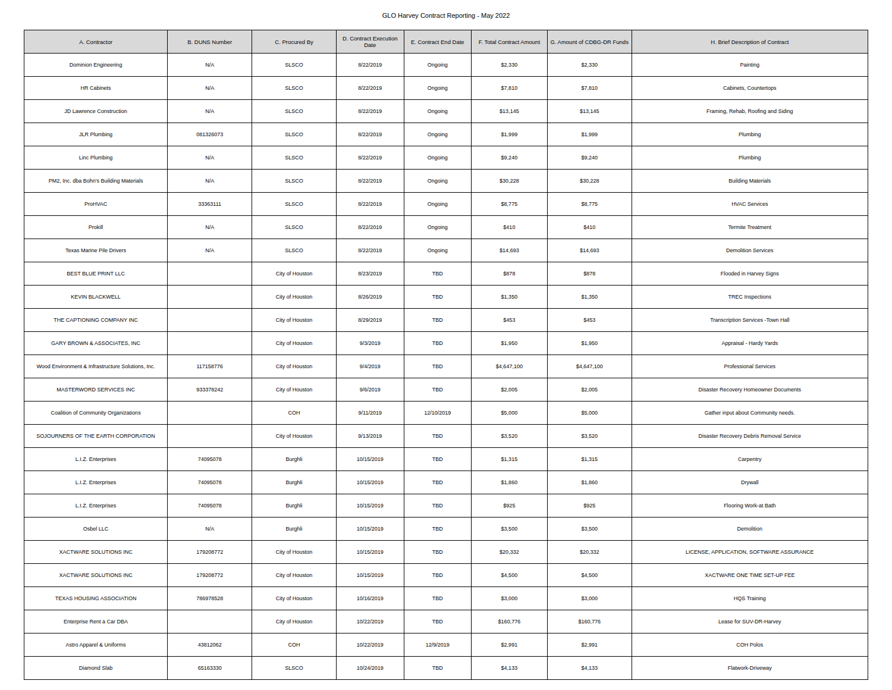GLO Harvey Contract Reporting - May 2022
| A. Contractor | B. DUNS Number | C. Procured By | D. Contract Execution Date | E. Contract End Date | F. Total Contract Amount | G. Amount of CDBG-DR Funds | H. Brief Description of Contract |
| --- | --- | --- | --- | --- | --- | --- | --- |
| Dominion Engineering | N/A | SLSCO | 8/22/2019 | Ongoing | $2,330 | $2,330 | Painting |
| HR Cabinets | N/A | SLSCO | 8/22/2019 | Ongoing | $7,810 | $7,810 | Cabinets, Countertops |
| JD Lawrence Construction | N/A | SLSCO | 8/22/2019 | Ongoing | $13,145 | $13,145 | Framing, Rehab, Roofing and Siding |
| JLR Plumbing | 081326073 | SLSCO | 8/22/2019 | Ongoing | $1,999 | $1,999 | Plumbing |
| Linc Plumbing | N/A | SLSCO | 8/22/2019 | Ongoing | $9,240 | $9,240 | Plumbing |
| PM2, Inc. dba Bohn's Building Materials | N/A | SLSCO | 8/22/2019 | Ongoing | $30,228 | $30,228 | Building Materials |
| ProHVAC | 33363111 | SLSCO | 8/22/2019 | Ongoing | $8,775 | $8,775 | HVAC Services |
| Prokill | N/A | SLSCO | 8/22/2019 | Ongoing | $410 | $410 | Termite Treatment |
| Texas Marine Pile Drivers | N/A | SLSCO | 8/22/2019 | Ongoing | $14,693 | $14,693 | Demolition Services |
| BEST BLUE PRINT LLC | | City of Houston | 8/23/2019 | TBD | $878 | $878 | Flooded in Harvey Signs |
| KEVIN BLACKWELL | | City of Houston | 8/26/2019 | TBD | $1,350 | $1,350 | TREC Inspections |
| THE CAPTIONING COMPANY INC | | City of Houston | 8/29/2019 | TBD | $453 | $453 | Transcription Services -Town Hall |
| GARY BROWN & ASSOCIATES, INC | | City of Houston | 9/3/2019 | TBD | $1,950 | $1,950 | Appraisal - Hardy Yards |
| Wood Environment & Infrastructure Solutions, Inc. | 117158776 | City of Houston | 9/4/2019 | TBD | $4,647,100 | $4,647,100 | Professional Services |
| MASTERWORD SERVICES INC | 933378242 | City of Houston | 9/6/2019 | TBD | $2,005 | $2,005 | Disaster Recovery Homeowner Documents |
| Coalition of Community Organizations | | COH | 9/11/2019 | 12/10/2019 | $5,000 | $5,000 | Gather input about Community needs. |
| SOJOURNERS OF THE EARTH CORPORATION | | City of Houston | 9/13/2019 | TBD | $3,520 | $3,520 | Disaster Recovery Debris Removal Service |
| L.I.Z. Enterprises | 74095078 | Burghli | 10/15/2019 | TBD | $1,315 | $1,315 | Carpentry |
| L.I.Z. Enterprises | 74095078 | Burghli | 10/15/2019 | TBD | $1,860 | $1,860 | Drywall |
| L.I.Z. Enterprises | 74095078 | Burghli | 10/15/2019 | TBD | $925 | $925 | Flooring Work-at Bath |
| Osbel LLC | N/A | Burghli | 10/15/2019 | TBD | $3,500 | $3,500 | Demolition |
| XACTWARE SOLUTIONS INC | 179208772 | City of Houston | 10/15/2019 | TBD | $20,332 | $20,332 | LICENSE, APPLICATION, SOFTWARE ASSURANCE |
| XACTWARE SOLUTIONS INC | 179208772 | City of Houston | 10/15/2019 | TBD | $4,500 | $4,500 | XACTWARE ONE TIME SET-UP FEE |
| TEXAS HOUSING ASSOCIATION | 786978528 | City of Houston | 10/16/2019 | TBD | $3,000 | $3,000 | HQS Training |
| Enterprise Rent a Car DBA | | City of Houston | 10/22/2019 | TBD | $160,776 | $160,776 | Lease for SUV-DR-Harvey |
| Astro Apparel & Uniforms | 43812062 | COH | 10/22/2019 | 12/9/2019 | $2,991 | $2,991 | COH Polos |
| Diamond Slab | 65163330 | SLSCO | 10/24/2019 | TBD | $4,133 | $4,133 | Flatwork-Driveway |